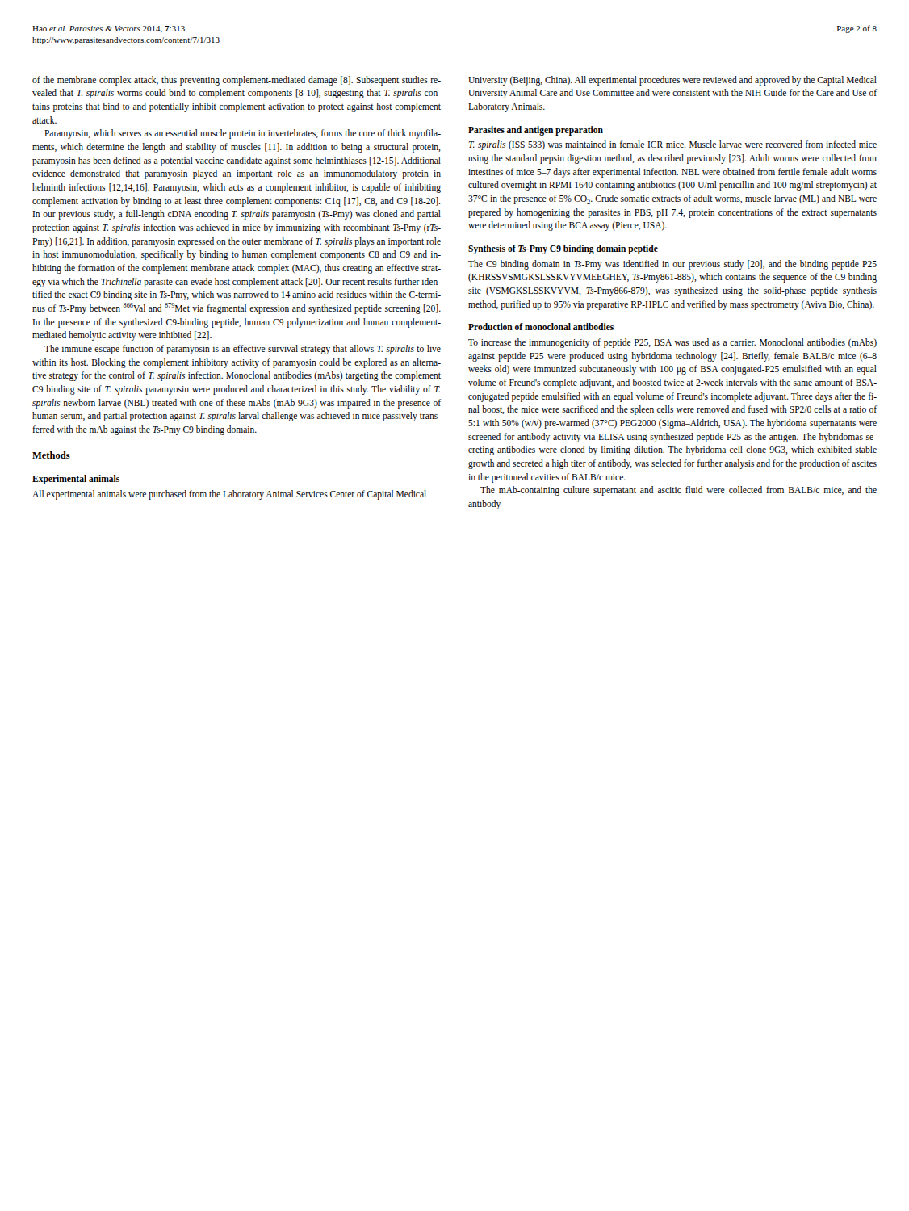Hao et al. Parasites & Vectors 2014, 7:313
http://www.parasitesandvectors.com/content/7/1/313
Page 2 of 8
of the membrane complex attack, thus preventing complement-mediated damage [8]. Subsequent studies revealed that T. spiralis worms could bind to complement components [8-10], suggesting that T. spiralis contains proteins that bind to and potentially inhibit complement activation to protect against host complement attack.
Paramyosin, which serves as an essential muscle protein in invertebrates, forms the core of thick myofilaments, which determine the length and stability of muscles [11]. In addition to being a structural protein, paramyosin has been defined as a potential vaccine candidate against some helminthiases [12-15]. Additional evidence demonstrated that paramyosin played an important role as an immunomodulatory protein in helminth infections [12,14,16]. Paramyosin, which acts as a complement inhibitor, is capable of inhibiting complement activation by binding to at least three complement components: C1q [17], C8, and C9 [18-20]. In our previous study, a full-length cDNA encoding T. spiralis paramyosin (Ts-Pmy) was cloned and partial protection against T. spiralis infection was achieved in mice by immunizing with recombinant Ts-Pmy (rTs-Pmy) [16,21]. In addition, paramyosin expressed on the outer membrane of T. spiralis plays an important role in host immunomodulation, specifically by binding to human complement components C8 and C9 and inhibiting the formation of the complement membrane attack complex (MAC), thus creating an effective strategy via which the Trichinella parasite can evade host complement attack [20]. Our recent results further identified the exact C9 binding site in Ts-Pmy, which was narrowed to 14 amino acid residues within the C-terminus of Ts-Pmy between 866Val and 879Met via fragmental expression and synthesized peptide screening [20]. In the presence of the synthesized C9-binding peptide, human C9 polymerization and human complement-mediated hemolytic activity were inhibited [22].
The immune escape function of paramyosin is an effective survival strategy that allows T. spiralis to live within its host. Blocking the complement inhibitory activity of paramyosin could be explored as an alternative strategy for the control of T. spiralis infection. Monoclonal antibodies (mAbs) targeting the complement C9 binding site of T. spiralis paramyosin were produced and characterized in this study. The viability of T. spiralis newborn larvae (NBL) treated with one of these mAbs (mAb 9G3) was impaired in the presence of human serum, and partial protection against T. spiralis larval challenge was achieved in mice passively transferred with the mAb against the Ts-Pmy C9 binding domain.
Methods
Experimental animals
All experimental animals were purchased from the Laboratory Animal Services Center of Capital Medical
University (Beijing, China). All experimental procedures were reviewed and approved by the Capital Medical University Animal Care and Use Committee and were consistent with the NIH Guide for the Care and Use of Laboratory Animals.
Parasites and antigen preparation
T. spiralis (ISS 533) was maintained in female ICR mice. Muscle larvae were recovered from infected mice using the standard pepsin digestion method, as described previously [23]. Adult worms were collected from intestines of mice 5–7 days after experimental infection. NBL were obtained from fertile female adult worms cultured overnight in RPMI 1640 containing antibiotics (100 U/ml penicillin and 100 mg/ml streptomycin) at 37°C in the presence of 5% CO2. Crude somatic extracts of adult worms, muscle larvae (ML) and NBL were prepared by homogenizing the parasites in PBS, pH 7.4, protein concentrations of the extract supernatants were determined using the BCA assay (Pierce, USA).
Synthesis of Ts-Pmy C9 binding domain peptide
The C9 binding domain in Ts-Pmy was identified in our previous study [20], and the binding peptide P25 (KHRSSVSMGKSLSSKVYVMEEGHEY, Ts-Pmy861-885), which contains the sequence of the C9 binding site (VSMGKSLSSKVYVM, Ts-Pmy866-879), was synthesized using the solid-phase peptide synthesis method, purified up to 95% via preparative RP-HPLC and verified by mass spectrometry (Aviva Bio, China).
Production of monoclonal antibodies
To increase the immunogenicity of peptide P25, BSA was used as a carrier. Monoclonal antibodies (mAbs) against peptide P25 were produced using hybridoma technology [24]. Briefly, female BALB/c mice (6–8 weeks old) were immunized subcutaneously with 100 μg of BSA conjugated-P25 emulsified with an equal volume of Freund's complete adjuvant, and boosted twice at 2-week intervals with the same amount of BSA-conjugated peptide emulsified with an equal volume of Freund's incomplete adjuvant. Three days after the final boost, the mice were sacrificed and the spleen cells were removed and fused with SP2/0 cells at a ratio of 5:1 with 50% (w/v) pre-warmed (37°C) PEG2000 (Sigma–Aldrich, USA). The hybridoma supernatants were screened for antibody activity via ELISA using synthesized peptide P25 as the antigen. The hybridomas secreting antibodies were cloned by limiting dilution. The hybridoma cell clone 9G3, which exhibited stable growth and secreted a high titer of antibody, was selected for further analysis and for the production of ascites in the peritoneal cavities of BALB/c mice.
The mAb-containing culture supernatant and ascitic fluid were collected from BALB/c mice, and the antibody